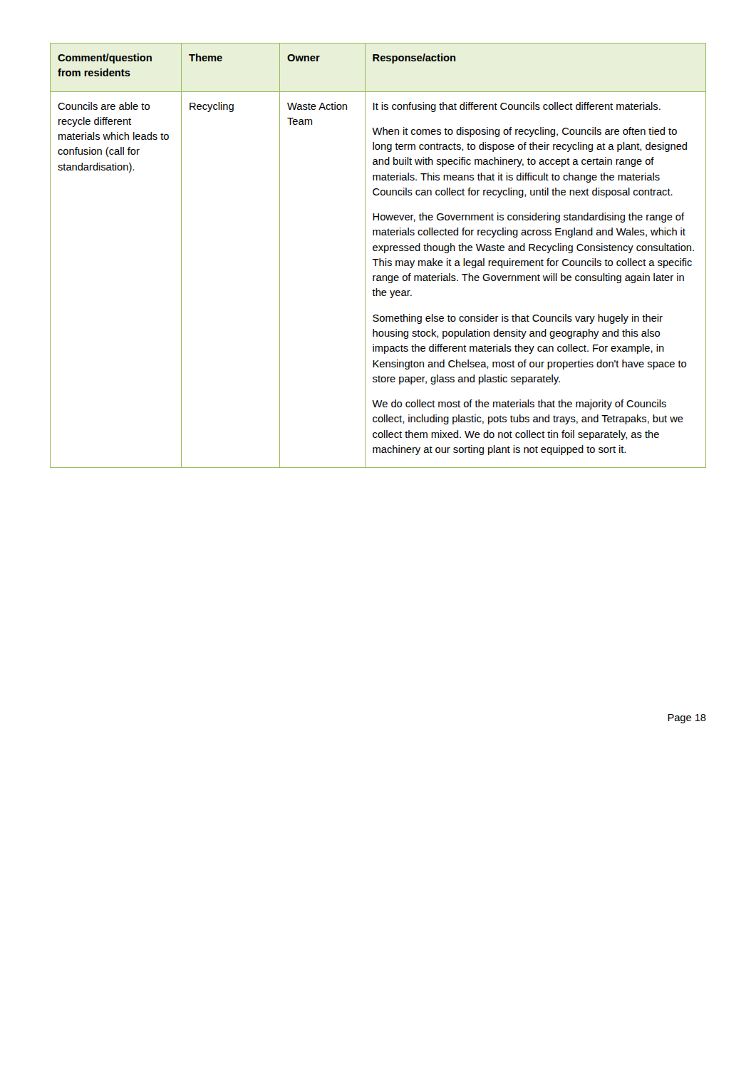| Comment/question from residents | Theme | Owner | Response/action |
| --- | --- | --- | --- |
| Councils are able to recycle different materials which leads to confusion (call for standardisation). | Recycling | Waste Action Team | It is confusing that different Councils collect different materials. When it comes to disposing of recycling, Councils are often tied to long term contracts, to dispose of their recycling at a plant, designed and built with specific machinery, to accept a certain range of materials. This means that it is difficult to change the materials Councils can collect for recycling, until the next disposal contract. However, the Government is considering standardising the range of materials collected for recycling across England and Wales, which it expressed though the Waste and Recycling Consistency consultation. This may make it a legal requirement for Councils to collect a specific range of materials. The Government will be consulting again later in the year. Something else to consider is that Councils vary hugely in their housing stock, population density and geography and this also impacts the different materials they can collect. For example, in Kensington and Chelsea, most of our properties don't have space to store paper, glass and plastic separately. We do collect most of the materials that the majority of Councils collect, including plastic, pots tubs and trays, and Tetrapaks, but we collect them mixed. We do not collect tin foil separately, as the machinery at our sorting plant is not equipped to sort it. |
Page 18